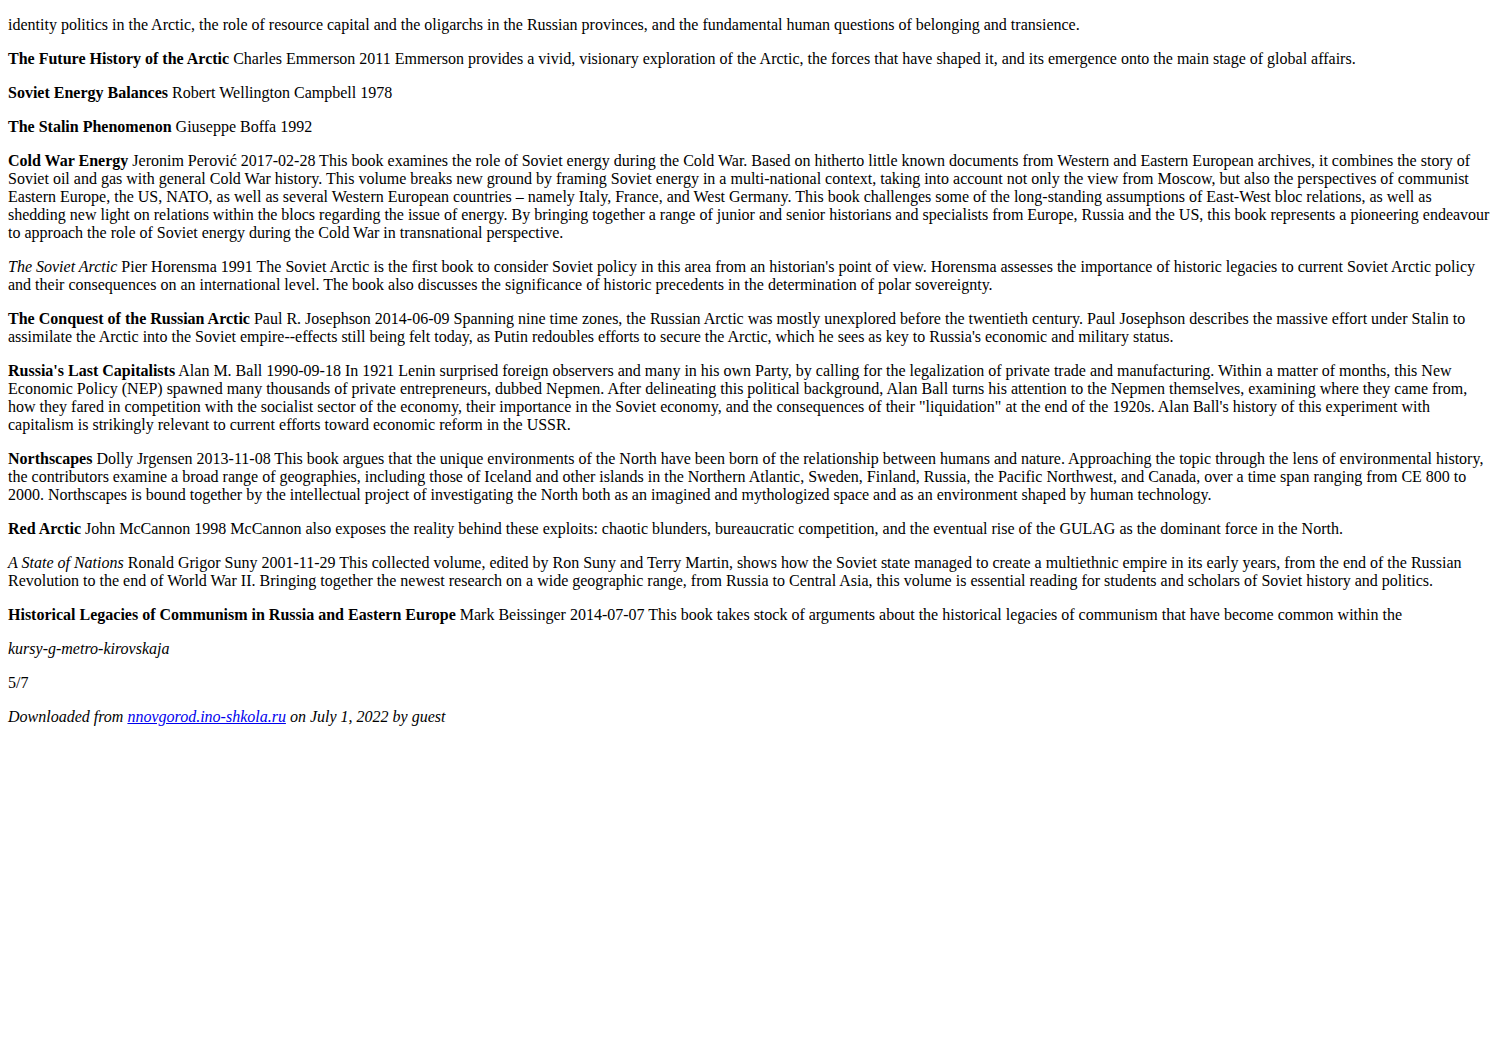identity politics in the Arctic, the role of resource capital and the oligarchs in the Russian provinces, and the fundamental human questions of belonging and transience.
The Future History of the Arctic Charles Emmerson 2011 Emmerson provides a vivid, visionary exploration of the Arctic, the forces that have shaped it, and its emergence onto the main stage of global affairs.
Soviet Energy Balances Robert Wellington Campbell 1978
The Stalin Phenomenon Giuseppe Boffa 1992
Cold War Energy Jeronim Perović 2017-02-28 This book examines the role of Soviet energy during the Cold War. Based on hitherto little known documents from Western and Eastern European archives, it combines the story of Soviet oil and gas with general Cold War history. This volume breaks new ground by framing Soviet energy in a multi-national context, taking into account not only the view from Moscow, but also the perspectives of communist Eastern Europe, the US, NATO, as well as several Western European countries – namely Italy, France, and West Germany. This book challenges some of the long-standing assumptions of East-West bloc relations, as well as shedding new light on relations within the blocs regarding the issue of energy. By bringing together a range of junior and senior historians and specialists from Europe, Russia and the US, this book represents a pioneering endeavour to approach the role of Soviet energy during the Cold War in transnational perspective.
The Soviet Arctic Pier Horensma 1991 The Soviet Arctic is the first book to consider Soviet policy in this area from an historian's point of view. Horensma assesses the importance of historic legacies to current Soviet Arctic policy and their consequences on an international level. The book also discusses the significance of historic precedents in the determination of polar sovereignty.
The Conquest of the Russian Arctic Paul R. Josephson 2014-06-09 Spanning nine time zones, the Russian Arctic was mostly unexplored before the twentieth century. Paul Josephson describes the massive effort under Stalin to assimilate the Arctic into the Soviet empire--effects still being felt today, as Putin redoubles efforts to secure the Arctic, which he sees as key to Russia's economic and military status.
Russia's Last Capitalists Alan M. Ball 1990-09-18 In 1921 Lenin surprised foreign observers and many in his own Party, by calling for the legalization of private trade and manufacturing. Within a matter of months, this New Economic Policy (NEP) spawned many thousands of private entrepreneurs, dubbed Nepmen. After delineating this political background, Alan Ball turns his attention to the Nepmen themselves, examining where they came from, how they fared in competition with the socialist sector of the economy, their importance in the Soviet economy, and the consequences of their "liquidation" at the end of the 1920s. Alan Ball's history of this experiment with capitalism is strikingly relevant to current efforts toward economic reform in the USSR.
Northscapes Dolly Jrgensen 2013-11-08 This book argues that the unique environments of the North have been born of the relationship between humans and nature. Approaching the topic through the lens of environmental history, the contributors examine a broad range of geographies, including those of Iceland and other islands in the Northern Atlantic, Sweden, Finland, Russia, the Pacific Northwest, and Canada, over a time span ranging from CE 800 to 2000. Northscapes is bound together by the intellectual project of investigating the North both as an imagined and mythologized space and as an environment shaped by human technology.
Red Arctic John McCannon 1998 McCannon also exposes the reality behind these exploits: chaotic blunders, bureaucratic competition, and the eventual rise of the GULAG as the dominant force in the North.
A State of Nations Ronald Grigor Suny 2001-11-29 This collected volume, edited by Ron Suny and Terry Martin, shows how the Soviet state managed to create a multiethnic empire in its early years, from the end of the Russian Revolution to the end of World War II. Bringing together the newest research on a wide geographic range, from Russia to Central Asia, this volume is essential reading for students and scholars of Soviet history and politics.
Historical Legacies of Communism in Russia and Eastern Europe Mark Beissinger 2014-07-07 This book takes stock of arguments about the historical legacies of communism that have become common within the
kursy-g-metro-kirovskaja
5/7
Downloaded from nnovgorod.ino-shkola.ru on July 1, 2022 by guest